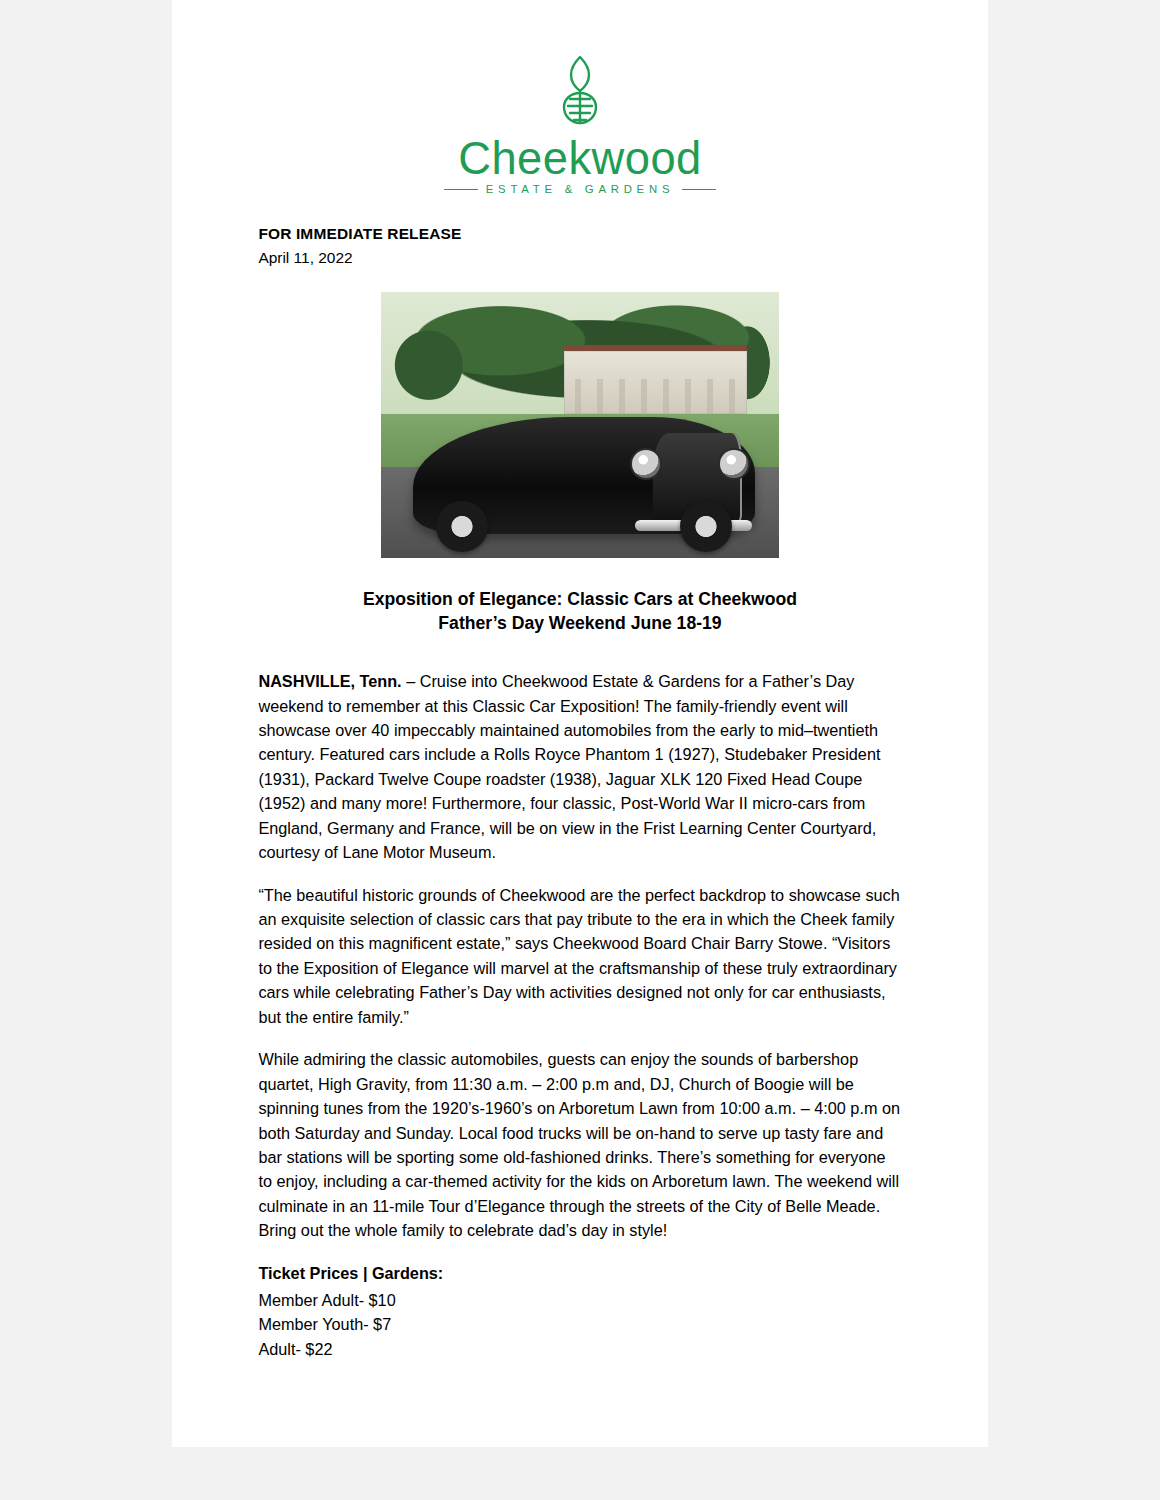Cheekwood
Estate & Gardens
FOR IMMEDIATE RELEASE
April 11, 2022
Exposition of Elegance: Classic Cars at Cheekwood Father’s Day Weekend June 18-19
NASHVILLE, Tenn. – Cruise into Cheekwood Estate & Gardens for a Father’s Day weekend to remember at this Classic Car Exposition! The family-friendly event will showcase over 40 impeccably maintained automobiles from the early to mid–twentieth century. Featured cars include a Rolls Royce Phantom 1 (1927), Studebaker President (1931), Packard Twelve Coupe roadster (1938), Jaguar XLK 120 Fixed Head Coupe (1952) and many more! Furthermore, four classic, Post-World War II micro-cars from England, Germany and France, will be on view in the Frist Learning Center Courtyard, courtesy of Lane Motor Museum.
“The beautiful historic grounds of Cheekwood are the perfect backdrop to showcase such an exquisite selection of classic cars that pay tribute to the era in which the Cheek family resided on this magnificent estate,” says Cheekwood Board Chair Barry Stowe. “Visitors to the Exposition of Elegance will marvel at the craftsmanship of these truly extraordinary cars while celebrating Father’s Day with activities designed not only for car enthusiasts, but the entire family.”
While admiring the classic automobiles, guests can enjoy the sounds of barbershop quartet, High Gravity, from 11:30 a.m. – 2:00 p.m and, DJ, Church of Boogie will be spinning tunes from the 1920’s-1960’s on Arboretum Lawn from 10:00 a.m. – 4:00 p.m on both Saturday and Sunday. Local food trucks will be on-hand to serve up tasty fare and bar stations will be sporting some old-fashioned drinks. There’s something for everyone to enjoy, including a car-themed activity for the kids on Arboretum lawn. The weekend will culminate in an 11-mile Tour d’Elegance through the streets of the City of Belle Meade. Bring out the whole family to celebrate dad’s day in style!
Ticket Prices | Gardens:
Member Adult- $10
Member Youth- $7
Adult- $22